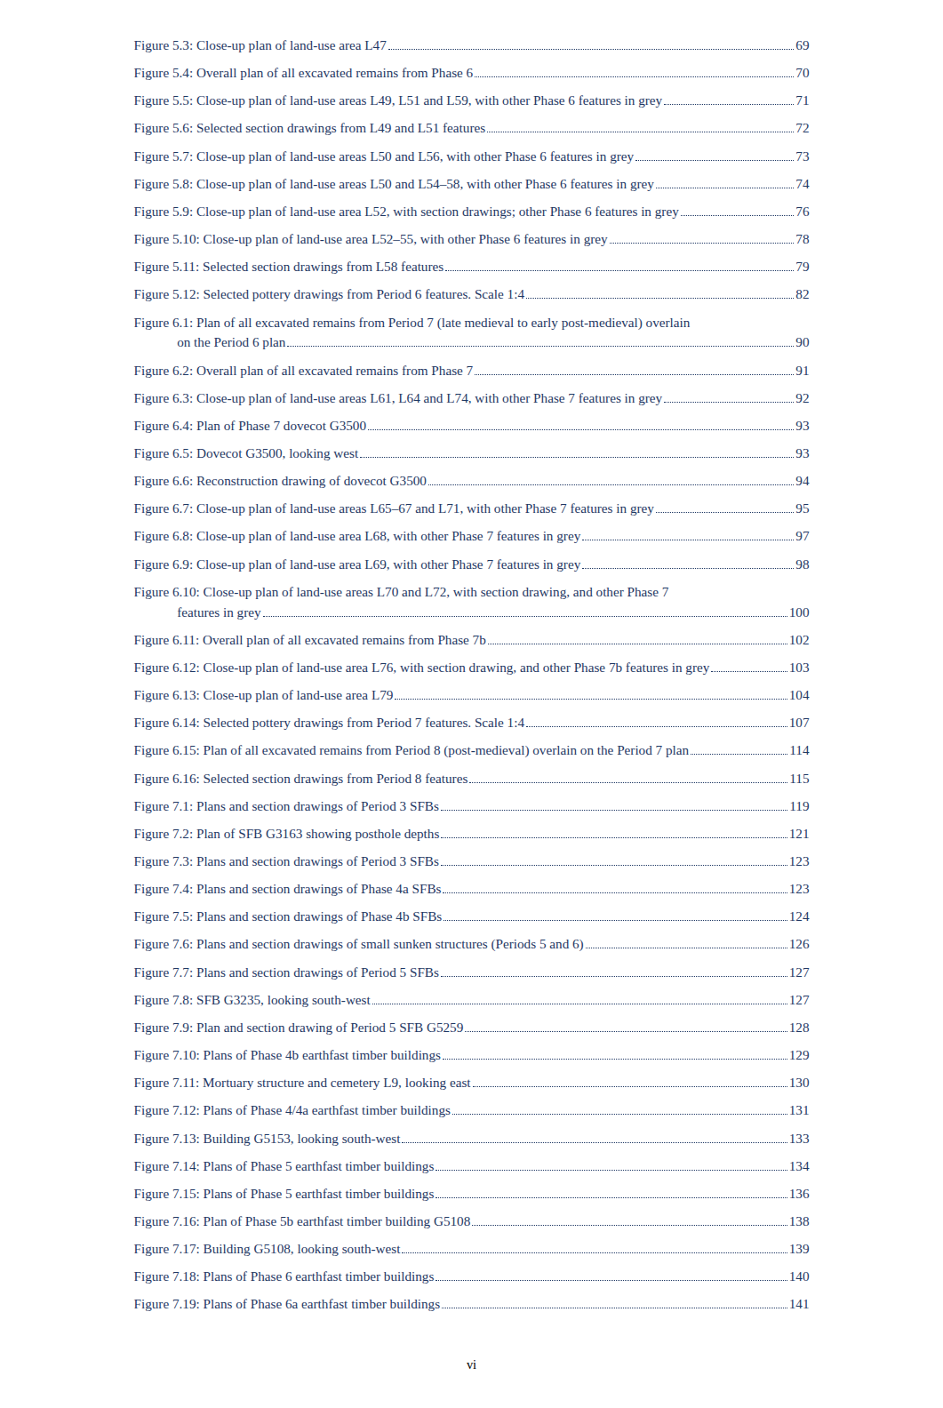Figure 5.3: Close-up plan of land-use area L47 69
Figure 5.4: Overall plan of all excavated remains from Phase 6 70
Figure 5.5: Close-up plan of land-use areas L49, L51 and L59, with other Phase 6 features in grey 71
Figure 5.6: Selected section drawings from L49 and L51 features 72
Figure 5.7: Close-up plan of land-use areas L50 and L56, with other Phase 6 features in grey 73
Figure 5.8: Close-up plan of land-use areas L50 and L54–58, with other Phase 6 features in grey 74
Figure 5.9: Close-up plan of land-use area L52, with section drawings; other Phase 6 features in grey 76
Figure 5.10: Close-up plan of land-use area L52–55, with other Phase 6 features in grey 78
Figure 5.11: Selected section drawings from L58 features 79
Figure 5.12: Selected pottery drawings from Period 6 features. Scale 1:4 82
Figure 6.1: Plan of all excavated remains from Period 7 (late medieval to early post-medieval) overlain on the Period 6 plan 90
Figure 6.2: Overall plan of all excavated remains from Phase 7 91
Figure 6.3: Close-up plan of land-use areas L61, L64 and L74, with other Phase 7 features in grey 92
Figure 6.4: Plan of Phase 7 dovecot G3500 93
Figure 6.5: Dovecot G3500, looking west 93
Figure 6.6: Reconstruction drawing of dovecot G3500 94
Figure 6.7: Close-up plan of land-use areas L65–67 and L71, with other Phase 7 features in grey 95
Figure 6.8: Close-up plan of land-use area L68, with other Phase 7 features in grey 97
Figure 6.9: Close-up plan of land-use area L69, with other Phase 7 features in grey 98
Figure 6.10: Close-up plan of land-use areas L70 and L72, with section drawing, and other Phase 7 features in grey 100
Figure 6.11: Overall plan of all excavated remains from Phase 7b 102
Figure 6.12: Close-up plan of land-use area L76, with section drawing, and other Phase 7b features in grey 103
Figure 6.13: Close-up plan of land-use area L79 104
Figure 6.14: Selected pottery drawings from Period 7 features. Scale 1:4 107
Figure 6.15: Plan of all excavated remains from Period 8 (post-medieval) overlain on the Period 7 plan 114
Figure 6.16: Selected section drawings from Period 8 features 115
Figure 7.1: Plans and section drawings of Period 3 SFBs 119
Figure 7.2: Plan of SFB G3163 showing posthole depths 121
Figure 7.3: Plans and section drawings of Period 3 SFBs 123
Figure 7.4: Plans and section drawings of Phase 4a SFBs 123
Figure 7.5: Plans and section drawings of Phase 4b SFBs 124
Figure 7.6: Plans and section drawings of small sunken structures (Periods 5 and 6) 126
Figure 7.7: Plans and section drawings of Period 5 SFBs 127
Figure 7.8: SFB G3235, looking south-west 127
Figure 7.9: Plan and section drawing of Period 5 SFB G5259 128
Figure 7.10: Plans of Phase 4b earthfast timber buildings 129
Figure 7.11: Mortuary structure and cemetery L9, looking east 130
Figure 7.12: Plans of Phase 4/4a earthfast timber buildings 131
Figure 7.13: Building G5153, looking south-west 133
Figure 7.14: Plans of Phase 5 earthfast timber buildings 134
Figure 7.15: Plans of Phase 5 earthfast timber buildings 136
Figure 7.16: Plan of Phase 5b earthfast timber building G5108 138
Figure 7.17: Building G5108, looking south-west 139
Figure 7.18: Plans of Phase 6 earthfast timber buildings 140
Figure 7.19: Plans of Phase 6a earthfast timber buildings 141
vi